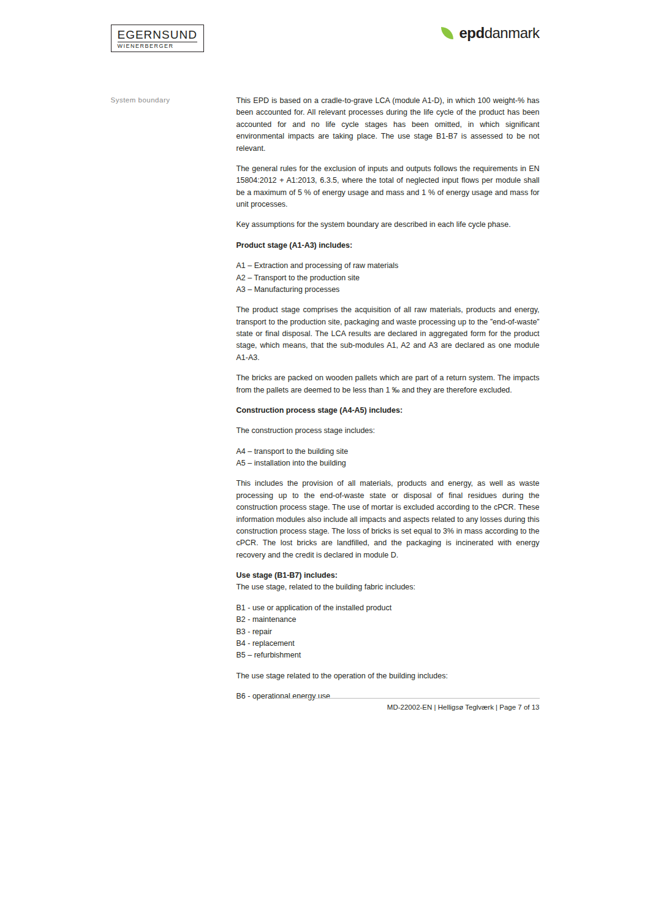EGERNSUND WIENERBERGER
epddanmark
System boundary
This EPD is based on a cradle-to-grave LCA (module A1-D), in which 100 weight-% has been accounted for. All relevant processes during the life cycle of the product has been accounted for and no life cycle stages has been omitted, in which significant environmental impacts are taking place. The use stage B1-B7 is assessed to be not relevant.
The general rules for the exclusion of inputs and outputs follows the requirements in EN 15804:2012 + A1:2013, 6.3.5, where the total of neglected input flows per module shall be a maximum of 5 % of energy usage and mass and 1 % of energy usage and mass for unit processes.
Key assumptions for the system boundary are described in each life cycle phase.
Product stage (A1-A3) includes:
A1 – Extraction and processing of raw materials
A2 – Transport to the production site
A3 – Manufacturing processes
The product stage comprises the acquisition of all raw materials, products and energy, transport to the production site, packaging and waste processing up to the ”end-of-waste” state or final disposal. The LCA results are declared in aggregated form for the product stage, which means, that the sub-modules A1, A2 and A3 are declared as one module A1-A3.
The bricks are packed on wooden pallets which are part of a return system. The impacts from the pallets are deemed to be less than 1 ‰ and they are therefore excluded.
Construction process stage (A4-A5) includes:
The construction process stage includes:
A4 – transport to the building site
A5 – installation into the building
This includes the provision of all materials, products and energy, as well as waste processing up to the end-of-waste state or disposal of final residues during the construction process stage. The use of mortar is excluded according to the cPCR. These information modules also include all impacts and aspects related to any losses during this construction process stage. The loss of bricks is set equal to 3% in mass according to the cPCR. The lost bricks are landfilled, and the packaging is incinerated with energy recovery and the credit is declared in module D.
Use stage (B1-B7) includes:
The use stage, related to the building fabric includes:
B1 - use or application of the installed product
B2 - maintenance
B3 - repair
B4 - replacement
B5 – refurbishment
The use stage related to the operation of the building includes:
B6 - operational energy use
MD-22002-EN | Helligsø Teglværk | Page 7 of 13